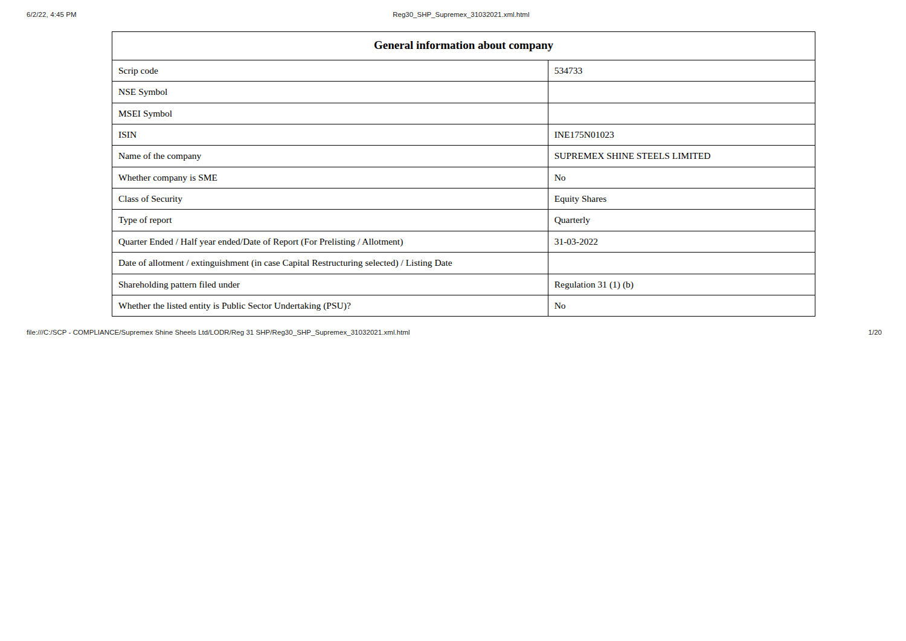6/2/22, 4:45 PM
Reg30_SHP_Supremex_31032021.xml.html
| General information about company |
| --- |
| Scrip code | 534733 |
| NSE Symbol | |
| MSEI Symbol | |
| ISIN | INE175N01023 |
| Name of the company | SUPREMEX SHINE STEELS LIMITED |
| Whether company is SME | No |
| Class of Security | Equity Shares |
| Type of report | Quarterly |
| Quarter Ended / Half year ended/Date of Report (For Prelisting / Allotment) | 31-03-2022 |
| Date of allotment / extinguishment (in case Capital Restructuring selected) / Listing Date | |
| Shareholding pattern filed under | Regulation 31 (1) (b) |
| Whether the listed entity is Public Sector Undertaking (PSU)? | No |
file:///C:/SCP - COMPLIANCE/Supremex Shine Sheels Ltd/LODR/Reg 31 SHP/Reg30_SHP_Supremex_31032021.xml.html
1/20